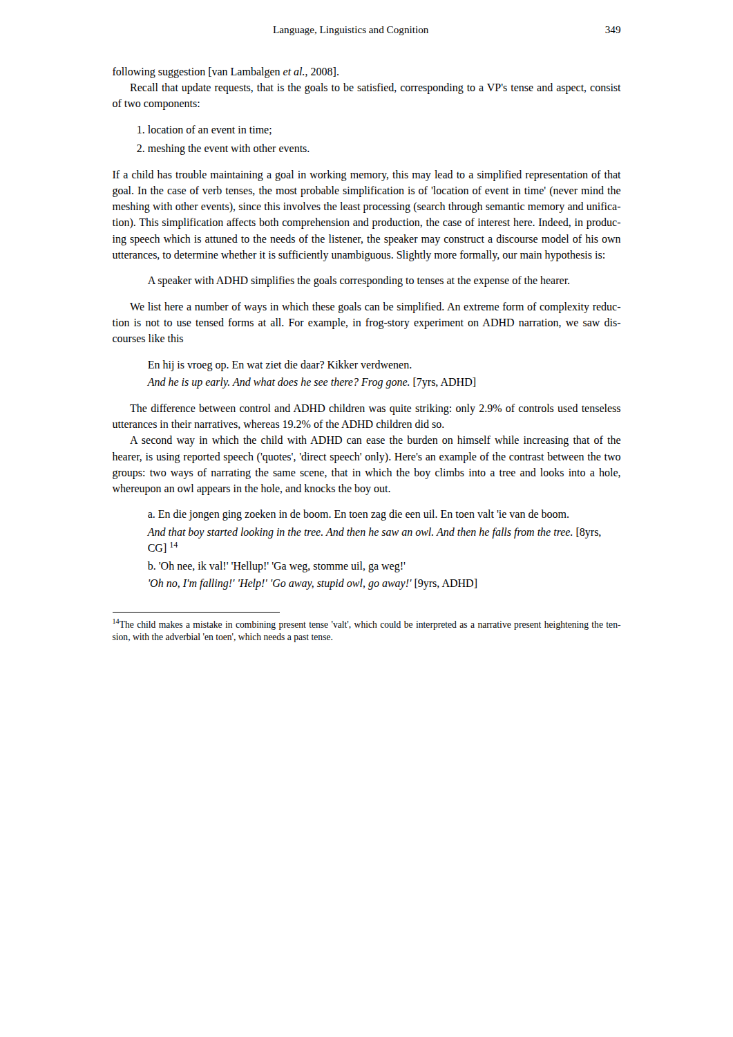Language, Linguistics and Cognition 349
following suggestion [van Lambalgen et al., 2008].
Recall that update requests, that is the goals to be satisfied, corresponding to a VP's tense and aspect, consist of two components:
location of an event in time;
meshing the event with other events.
If a child has trouble maintaining a goal in working memory, this may lead to a simplified representation of that goal. In the case of verb tenses, the most probable simplification is of 'location of event in time' (never mind the meshing with other events), since this involves the least processing (search through semantic memory and unification). This simplification affects both comprehension and production, the case of interest here. Indeed, in producing speech which is attuned to the needs of the listener, the speaker may construct a discourse model of his own utterances, to determine whether it is sufficiently unambiguous. Slightly more formally, our main hypothesis is:
A speaker with ADHD simplifies the goals corresponding to tenses at the expense of the hearer.
We list here a number of ways in which these goals can be simplified. An extreme form of complexity reduction is not to use tensed forms at all. For example, in frog-story experiment on ADHD narration, we saw discourses like this
En hij is vroeg op. En wat ziet die daar? Kikker verdwenen.
And he is up early. And what does he see there? Frog gone. [7yrs, ADHD]
The difference between control and ADHD children was quite striking: only 2.9% of controls used tenseless utterances in their narratives, whereas 19.2% of the ADHD children did so.
A second way in which the child with ADHD can ease the burden on himself while increasing that of the hearer, is using reported speech ('quotes', 'direct speech' only). Here's an example of the contrast between the two groups: two ways of narrating the same scene, that in which the boy climbs into a tree and looks into a hole, whereupon an owl appears in the hole, and knocks the boy out.
a. En die jongen ging zoeken in de boom. En toen zag die een uil. En toen valt 'ie van de boom.
And that boy started looking in the tree. And then he saw an owl. And then he falls from the tree. [8yrs, CG] 14
b. 'Oh nee, ik val!' 'Hellup!' 'Ga weg, stomme uil, ga weg!'
'Oh no, I'm falling!' 'Help!' 'Go away, stupid owl, go away!' [9yrs, ADHD]
14The child makes a mistake in combining present tense 'valt', which could be interpreted as a narrative present heightening the tension, with the adverbial 'en toen', which needs a past tense.